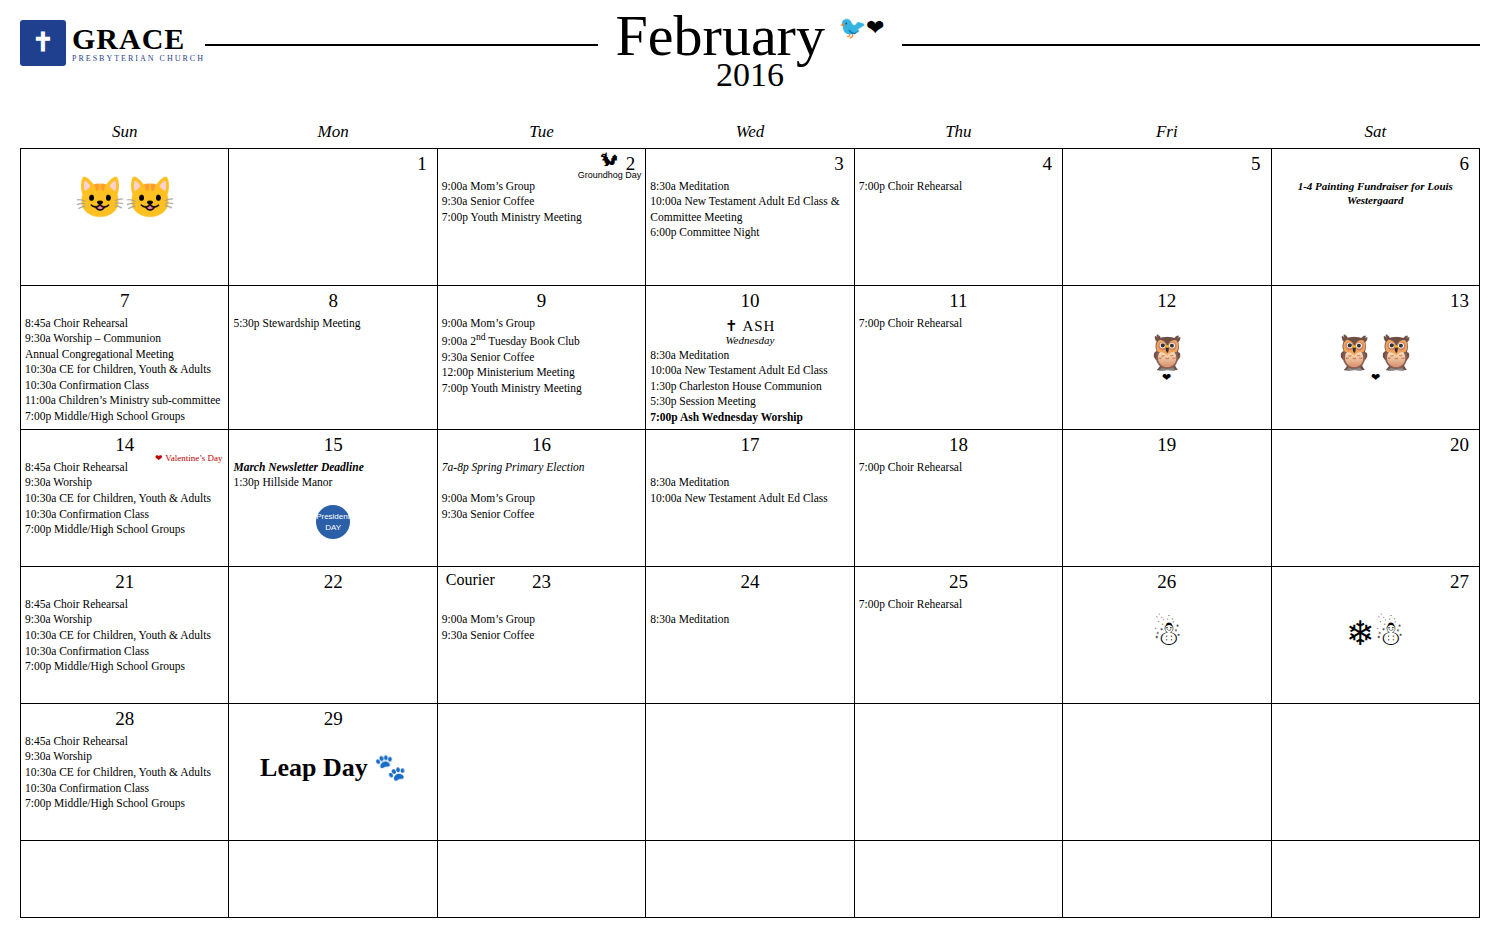✝
GRACE
Presbyterian Church
February 🐦❤ 2016
| Sun | Mon | Tue | Wed | Thu | Fri | Sat |
| --- | --- | --- | --- | --- | --- | --- |
| 😺😺 | 1 | 2 🐿 Groundhog Day 9:00a Mom’s Group 9:30a Senior Coffee 7:00p Youth Ministry Meeting | 3 8:30a Meditation 10:00a New Testament Adult Ed Class & Committee Meeting 6:00p Committee Night | 4 7:00p Choir Rehearsal | 5 | 6 1-4 Painting Fundraiser for Louis Westergaard |
| 7 8:45a Choir Rehearsal 9:30a Worship – Communion Annual Congregational Meeting 10:30a CE for Children, Youth & Adults 10:30a Confirmation Class 11:00a Children’s Ministry sub-committee 7:00p Middle/High School Groups | 8 5:30p Stewardship Meeting | 9 9:00a Mom’s Group 9:00a 2 nd Tuesday Book Club 9:30a Senior Coffee 12:00p Ministerium Meeting 7:00p Youth Ministry Meeting | 10 ✝ ASH Wednesday 8:30a Meditation 10:00a New Testament Adult Ed Class 1:30p Charleston House Communion 5:30p Session Meeting 7:00p Ash Wednesday Worship | 11 7:00p Choir Rehearsal | 12 🦉 ❤ | 13 🦉🦉 ❤ |
| 14 ❤ Valentine’s Day 8:45a Choir Rehearsal 9:30a Worship 10:30a CE for Children, Youth & Adults 10:30a Confirmation Class 7:00p Middle/High School Groups | 15 March Newsletter Deadline 1:30p Hillside Manor Presidents DAY | 16 7a-8p Spring Primary Election 9:00a Mom’s Group 9:30a Senior Coffee | 17 8:30a Meditation 10:00a New Testament Adult Ed Class | 18 7:00p Choir Rehearsal | 19 | 20 |
| 21 8:45a Choir Rehearsal 9:30a Worship 10:30a CE for Children, Youth & Adults 10:30a Confirmation Class 7:00p Middle/High School Groups | 22 | Courier 23 9:00a Mom’s Group 9:30a Senior Coffee | 24 8:30a Meditation | 25 7:00p Choir Rehearsal | 26 ☃ | 27 ❄☃ |
| 28 8:45a Choir Rehearsal 9:30a Worship 10:30a CE for Children, Youth & Adults 10:30a Confirmation Class 7:00p Middle/High School Groups | 29 Leap Day 🐾 | | | | | |